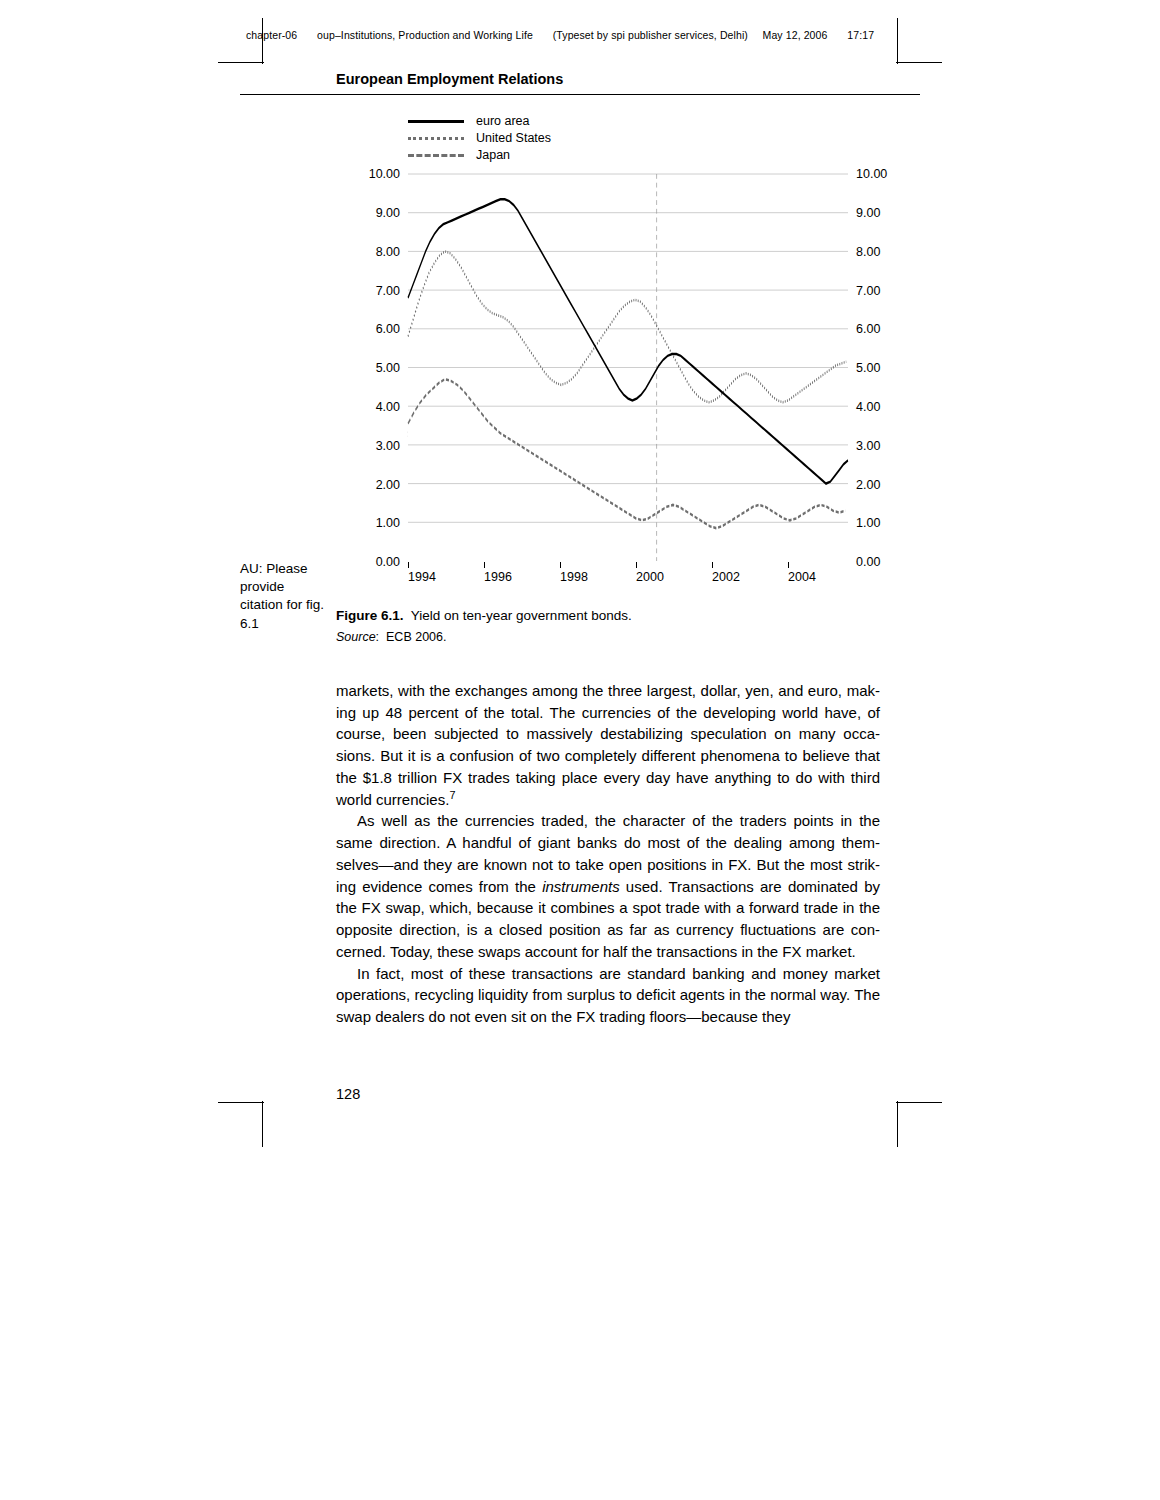chapter-06 oup–Institutions, Production and Working Life (Typeset by spi publisher services, Delhi) May 12, 2006 17:17
European Employment Relations
AU: Please provide citation for fig. 6.1
euro area
United States
Japan
10.00
9.00
8.00
7.00
6.00
5.00
4.00
3.00
2.00
1.00
0.00
10.00
9.00
8.00
7.00
6.00
5.00
4.00
3.00
2.00
1.00
0.00
1994
1996
1998
2000
2002
2004
Figure 6.1. Yield on ten-year government bonds. Source: ECB 2006.
markets, with the exchanges among the three largest, dollar, yen, and euro, making up 48 percent of the total. The currencies of the developing world have, of course, been subjected to massively destabilizing speculation on many occasions. But it is a confusion of two completely different phenomena to believe that the $1.8 trillion FX trades taking place every day have anything to do with third world currencies.7
As well as the currencies traded, the character of the traders points in the same direction. A handful of giant banks do most of the dealing among themselves—and they are known not to take open positions in FX. But the most striking evidence comes from the instruments used. Transactions are dominated by the FX swap, which, because it combines a spot trade with a forward trade in the opposite direction, is a closed position as far as currency fluctuations are concerned. Today, these swaps account for half the transactions in the FX market.
In fact, most of these transactions are standard banking and money market operations, recycling liquidity from surplus to deficit agents in the normal way. The swap dealers do not even sit on the FX trading floors—because they
128